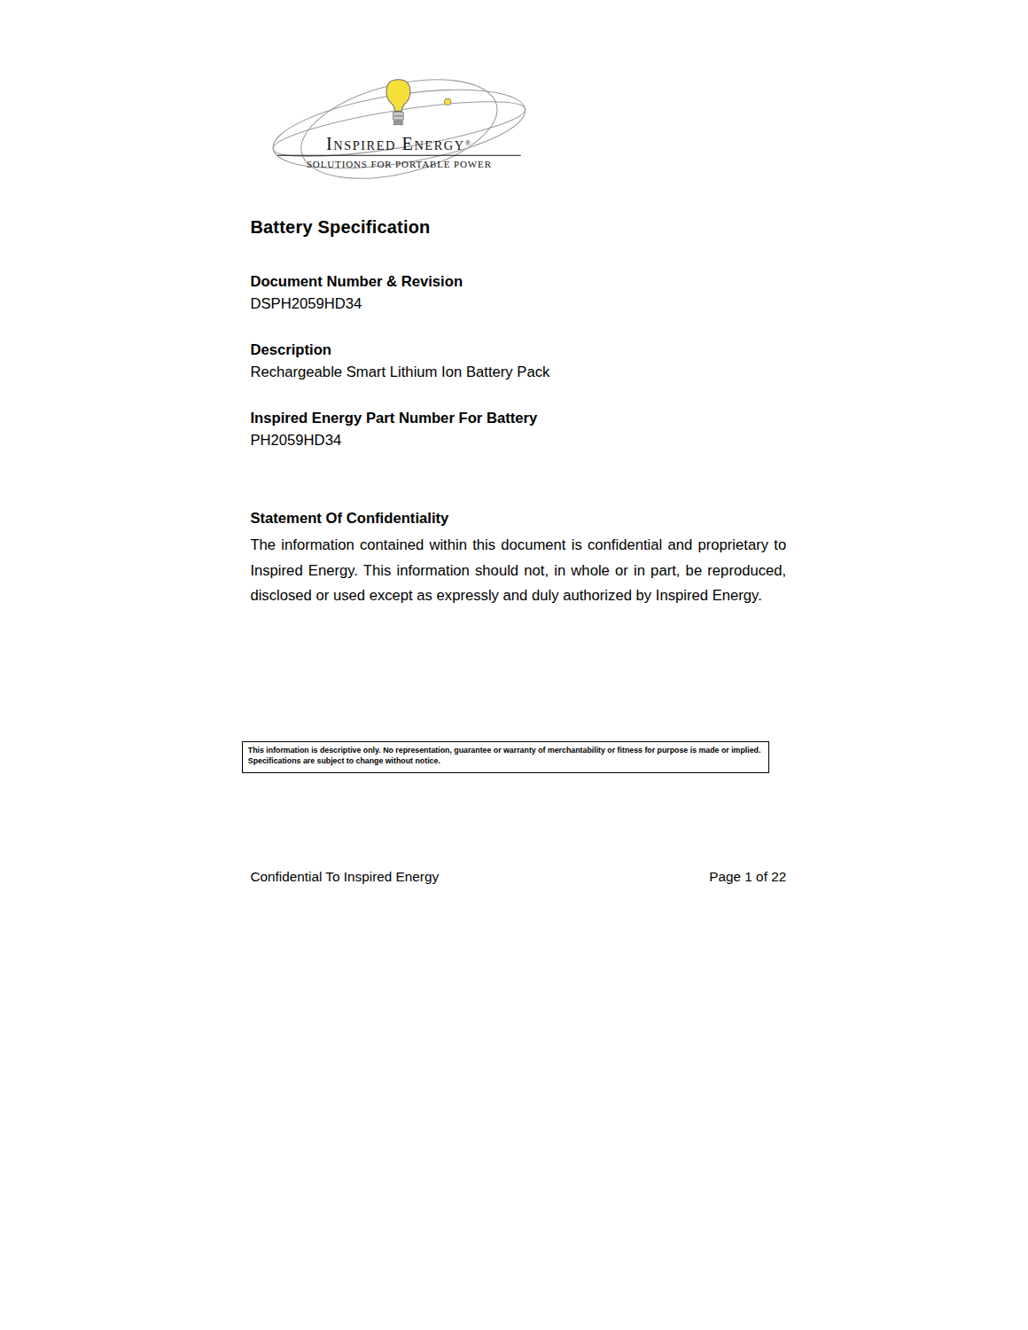INSPIRED ENERGY® SOLUTIONS FOR PORTABLE POWER
Battery Specification
Document Number & Revision
DSPH2059HD34
Description
Rechargeable Smart Lithium Ion Battery Pack
Inspired Energy Part Number For Battery
PH2059HD34
Statement Of Confidentiality
The information contained within this document is confidential and proprietary to Inspired Energy. This information should not, in whole or in part, be reproduced, disclosed or used except as expressly and duly authorized by Inspired Energy.
This information is descriptive only. No representation, guarantee or warranty of merchantability or fitness for purpose is made or implied. Specifications are subject to change without notice.
Confidential To Inspired Energy Page 1 of 22